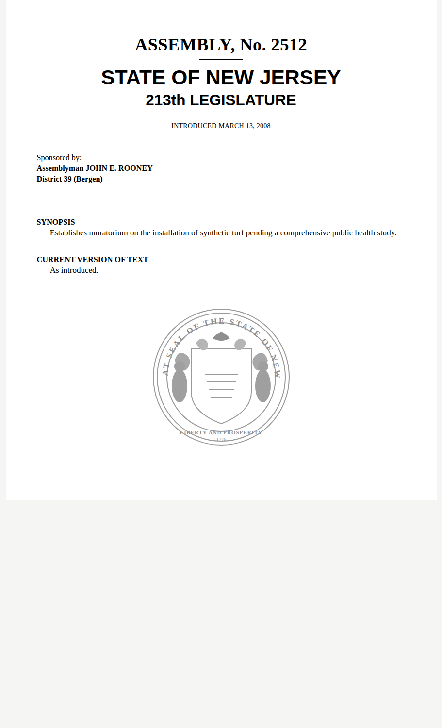ASSEMBLY, No. 2512
STATE OF NEW JERSEY
213th LEGISLATURE
INTRODUCED MARCH 13, 2008
Sponsored by:
Assemblyman JOHN E. ROONEY
District 39 (Bergen)
SYNOPSIS
Establishes moratorium on the installation of synthetic turf pending a comprehensive public health study.
CURRENT VERSION OF TEXT
As introduced.
THE GREAT SEAL OF THE STATE OF NEW JERSEY LIBERTY AND PROSPERITY 1776